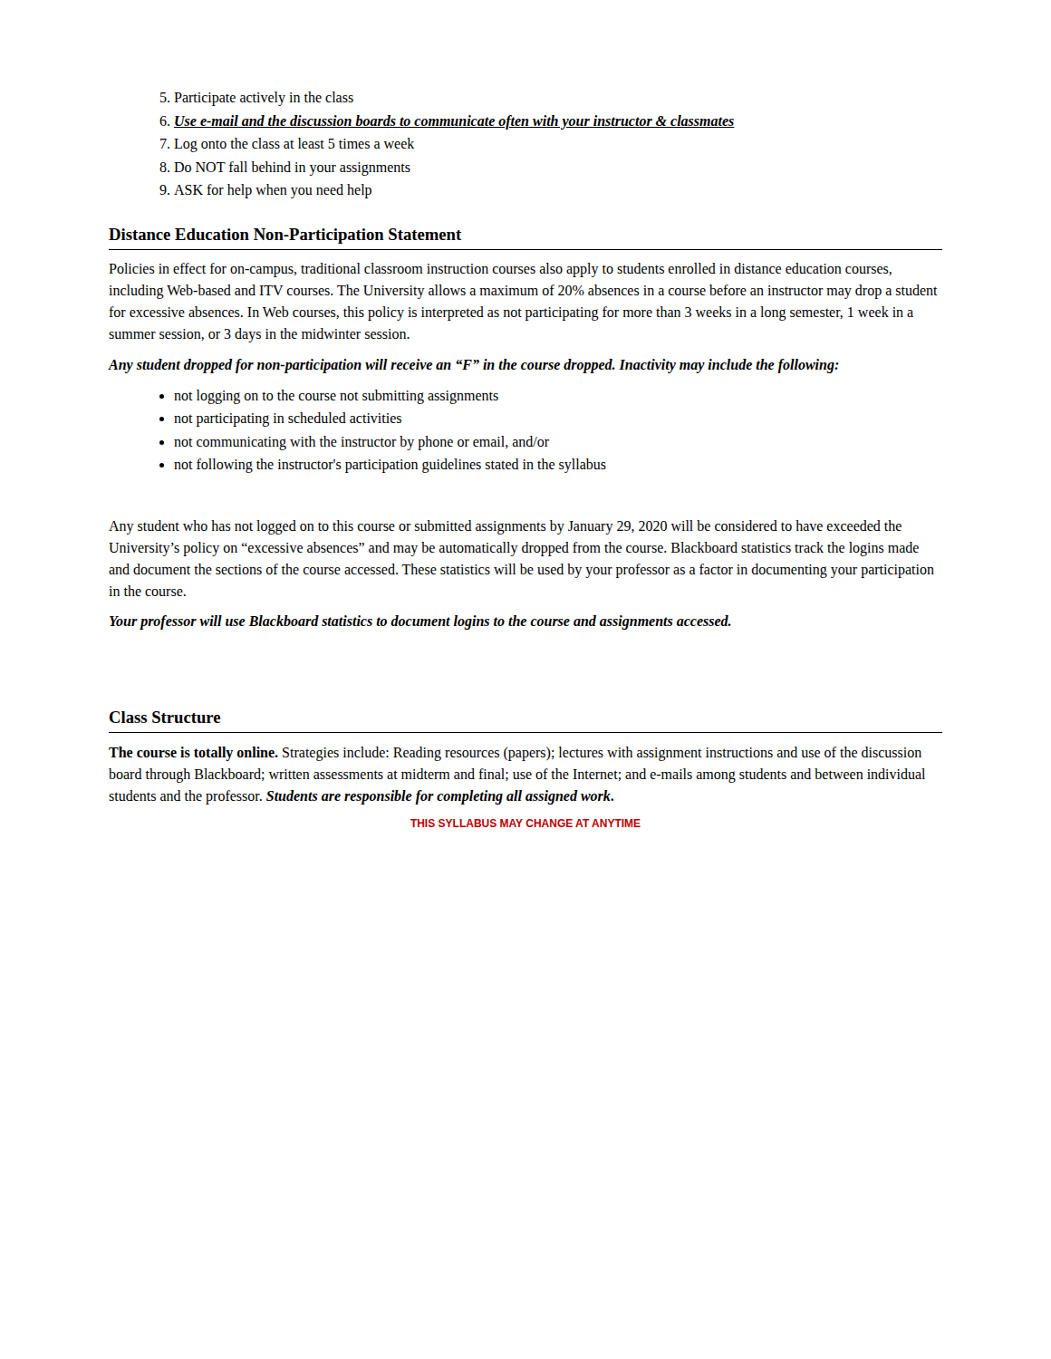Participate actively in the class
Use e-mail and the discussion boards to communicate often with your instructor & classmates
Log onto the class at least 5 times a week
Do NOT fall behind in your assignments
ASK for help when you need help
Distance Education Non-Participation Statement
Policies in effect for on-campus, traditional classroom instruction courses also apply to students enrolled in distance education courses, including Web-based and ITV courses. The University allows a maximum of 20% absences in a course before an instructor may drop a student for excessive absences. In Web courses, this policy is interpreted as not participating for more than 3 weeks in a long semester, 1 week in a summer session, or 3 days in the midwinter session.
Any student dropped for non-participation will receive an “F” in the course dropped. Inactivity may include the following:
not logging on to the course not submitting assignments
not participating in scheduled activities
not communicating with the instructor by phone or email, and/or
not following the instructor's participation guidelines stated in the syllabus
Any student who has not logged on to this course or submitted assignments by January 29, 2020 will be considered to have exceeded the University’s policy on “excessive absences” and may be automatically dropped from the course. Blackboard statistics track the logins made and document the sections of the course accessed. These statistics will be used by your professor as a factor in documenting your participation in the course.
Your professor will use Blackboard statistics to document logins to the course and assignments accessed.
Class Structure
The course is totally online. Strategies include: Reading resources (papers); lectures with assignment instructions and use of the discussion board through Blackboard; written assessments at midterm and final; use of the Internet; and e-mails among students and between individual students and the professor. Students are responsible for completing all assigned work.
THIS SYLLABUS MAY CHANGE AT ANYTIME